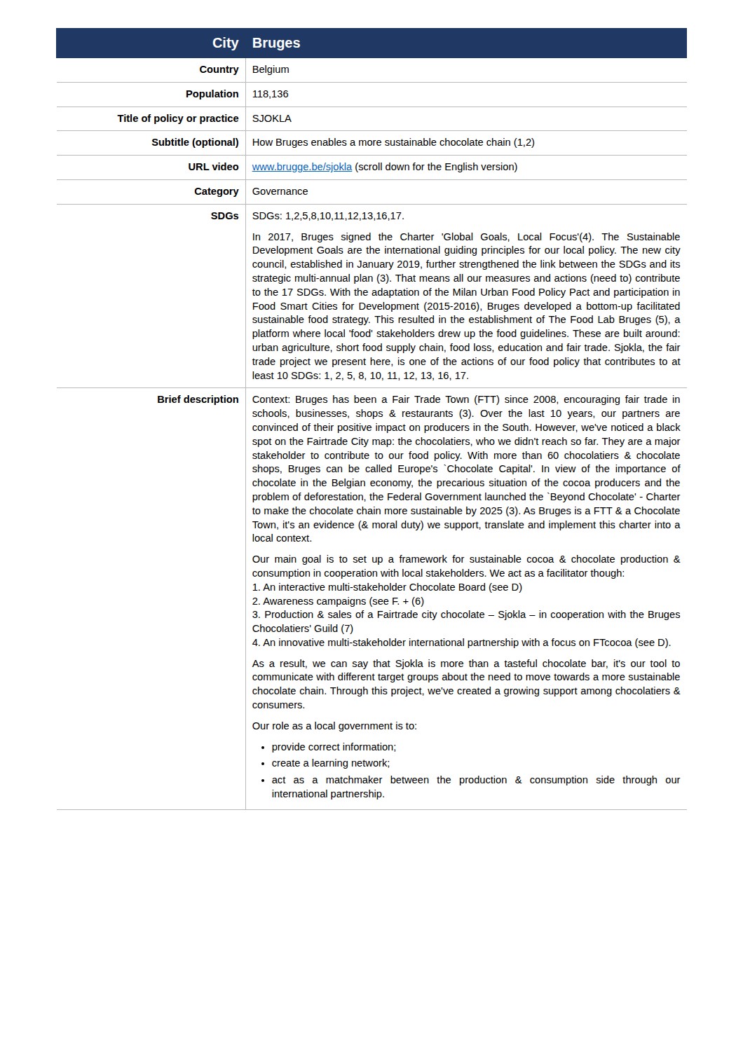| City | Bruges |
| Country | Belgium |
| Population | 118,136 |
| Title of policy or practice | SJOKLA |
| Subtitle (optional) | How Bruges enables a more sustainable chocolate chain (1,2) |
| URL video | www.brugge.be/sjokla (scroll down for the English version) |
| Category | Governance |
| SDGs | SDGs: 1,2,5,8,10,11,12,13,16,17. In 2017, Bruges signed the Charter 'Global Goals, Local Focus'(4). The Sustainable Development Goals are the international guiding principles for our local policy. The new city council, established in January 2019, further strengthened the link between the SDGs and its strategic multi-annual plan (3). That means all our measures and actions (need to) contribute to the 17 SDGs. With the adaptation of the Milan Urban Food Policy Pact and participation in Food Smart Cities for Development (2015-2016), Bruges developed a bottom-up facilitated sustainable food strategy. This resulted in the establishment of The Food Lab Bruges (5), a platform where local 'food' stakeholders drew up the food guidelines. These are built around: urban agriculture, short food supply chain, food loss, education and fair trade. Sjokla, the fair trade project we present here, is one of the actions of our food policy that contributes to at least 10 SDGs: 1, 2, 5, 8, 10, 11, 12, 13, 16, 17. |
| Brief description | Context: Bruges has been a Fair Trade Town (FTT) since 2008, encouraging fair trade in schools, businesses, shops & restaurants (3). Over the last 10 years, our partners are convinced of their positive impact on producers in the South. However, we've noticed a black spot on the Fairtrade City map: the chocolatiers, who we didn't reach so far. They are a major stakeholder to contribute to our food policy. With more than 60 chocolatiers & chocolate shops, Bruges can be called Europe's `Chocolate Capital'. In view of the importance of chocolate in the Belgian economy, the precarious situation of the cocoa producers and the problem of deforestation, the Federal Government launched the `Beyond Chocolate' - Charter to make the chocolate chain more sustainable by 2025 (3). As Bruges is a FTT & a Chocolate Town, it's an evidence (& moral duty) we support, translate and implement this charter into a local context. Our main goal is to set up a framework for sustainable cocoa & chocolate production & consumption in cooperation with local stakeholders. We act as a facilitator though: 1. An interactive multi-stakeholder Chocolate Board (see D) 2. Awareness campaigns (see F. + (6) 3. Production & sales of a Fairtrade city chocolate – Sjokla – in cooperation with the Bruges Chocolatiers' Guild (7) 4. An innovative multi-stakeholder international partnership with a focus on FTcocoa (see D). As a result, we can say that Sjokla is more than a tasteful chocolate bar, it's our tool to communicate with different target groups about the need to move towards a more sustainable chocolate chain. Through this project, we've created a growing support among chocolatiers & consumers. Our role as a local government is to: provide correct information; create a learning network; act as a matchmaker between the production & consumption side through our international partnership. |